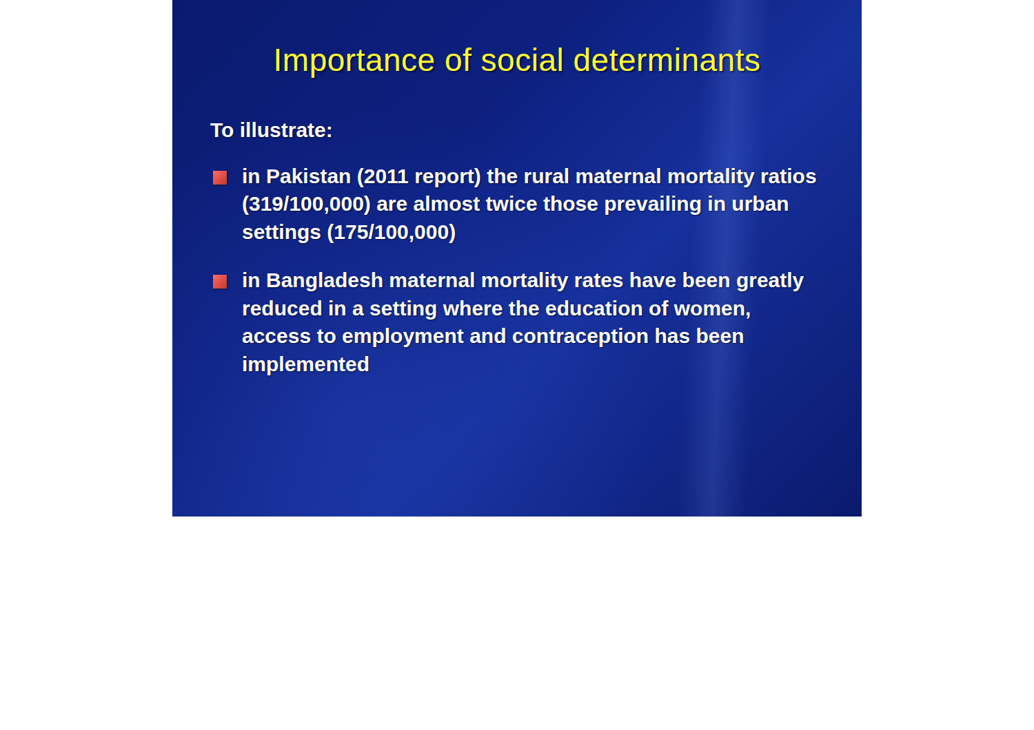Importance of social determinants
To illustrate:
in Pakistan (2011 report) the rural maternal mortality ratios (319/100,000) are almost twice those prevailing in urban settings (175/100,000)
in Bangladesh maternal mortality rates have been greatly reduced in a setting where the education of women, access to employment and contraception has been implemented